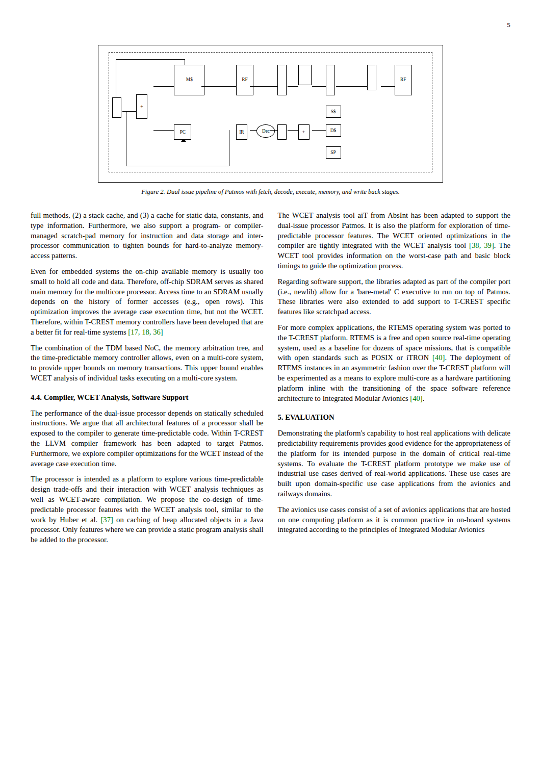5
+
M$
PC
RF
IR
Dec
+
S$
D$
SP
RF
Figure 2. Dual issue pipeline of Patmos with fetch, decode, execute, memory, and write back stages.
full methods, (2) a stack cache, and (3) a cache for static data, constants, and type information. Furthermore, we also support a program- or compiler-managed scratch-pad memory for instruction and data storage and inter-processor communication to tighten bounds for hard-to-analyze memory-access patterns.
Even for embedded systems the on-chip available memory is usually too small to hold all code and data. Therefore, off-chip SDRAM serves as shared main memory for the multicore processor. Access time to an SDRAM usually depends on the history of former accesses (e.g., open rows). This optimization improves the average case execution time, but not the WCET. Therefore, within T-CREST memory controllers have been developed that are a better fit for real-time systems [17, 18, 36]
The combination of the TDM based NoC, the memory arbitration tree, and the time-predictable memory controller allows, even on a multi-core system, to provide upper bounds on memory transactions. This upper bound enables WCET analysis of individual tasks executing on a multi-core system.
4.4. Compiler, WCET Analysis, Software Support
The performance of the dual-issue processor depends on statically scheduled instructions. We argue that all architectural features of a processor shall be exposed to the compiler to generate time-predictable code. Within T-CREST the LLVM compiler framework has been adapted to target Patmos. Furthermore, we explore compiler optimizations for the WCET instead of the average case execution time.
The processor is intended as a platform to explore various time-predictable design trade-offs and their interaction with WCET analysis techniques as well as WCET-aware compilation. We propose the co-design of time-predictable processor features with the WCET analysis tool, similar to the work by Huber et al. [37] on caching of heap allocated objects in a Java processor. Only features where we can provide a static program analysis shall be added to the processor.
The WCET analysis tool aiT from AbsInt has been adapted to support the dual-issue processor Patmos. It is also the platform for exploration of time-predictable processor features. The WCET oriented optimizations in the compiler are tightly integrated with the WCET analysis tool [38, 39]. The WCET tool provides information on the worst-case path and basic block timings to guide the optimization process.
Regarding software support, the libraries adapted as part of the compiler port (i.e., newlib) allow for a 'bare-metal' C executive to run on top of Patmos. These libraries were also extended to add support to T-CREST specific features like scratchpad access.
For more complex applications, the RTEMS operating system was ported to the T-CREST platform. RTEMS is a free and open source real-time operating system, used as a baseline for dozens of space missions, that is compatible with open standards such as POSIX or iTRON [40]. The deployment of RTEMS instances in an asymmetric fashion over the T-CREST platform will be experimented as a means to explore multi-core as a hardware partitioning platform inline with the transitioning of the space software reference architecture to Integrated Modular Avionics [40].
5. EVALUATION
Demonstrating the platform's capability to host real applications with delicate predictability requirements provides good evidence for the appropriateness of the platform for its intended purpose in the domain of critical real-time systems. To evaluate the T-CREST platform prototype we make use of industrial use cases derived of real-world applications. These use cases are built upon domain-specific use case applications from the avionics and railways domains.
The avionics use cases consist of a set of avionics applications that are hosted on one computing platform as it is common practice in on-board systems integrated according to the principles of Integrated Modular Avionics